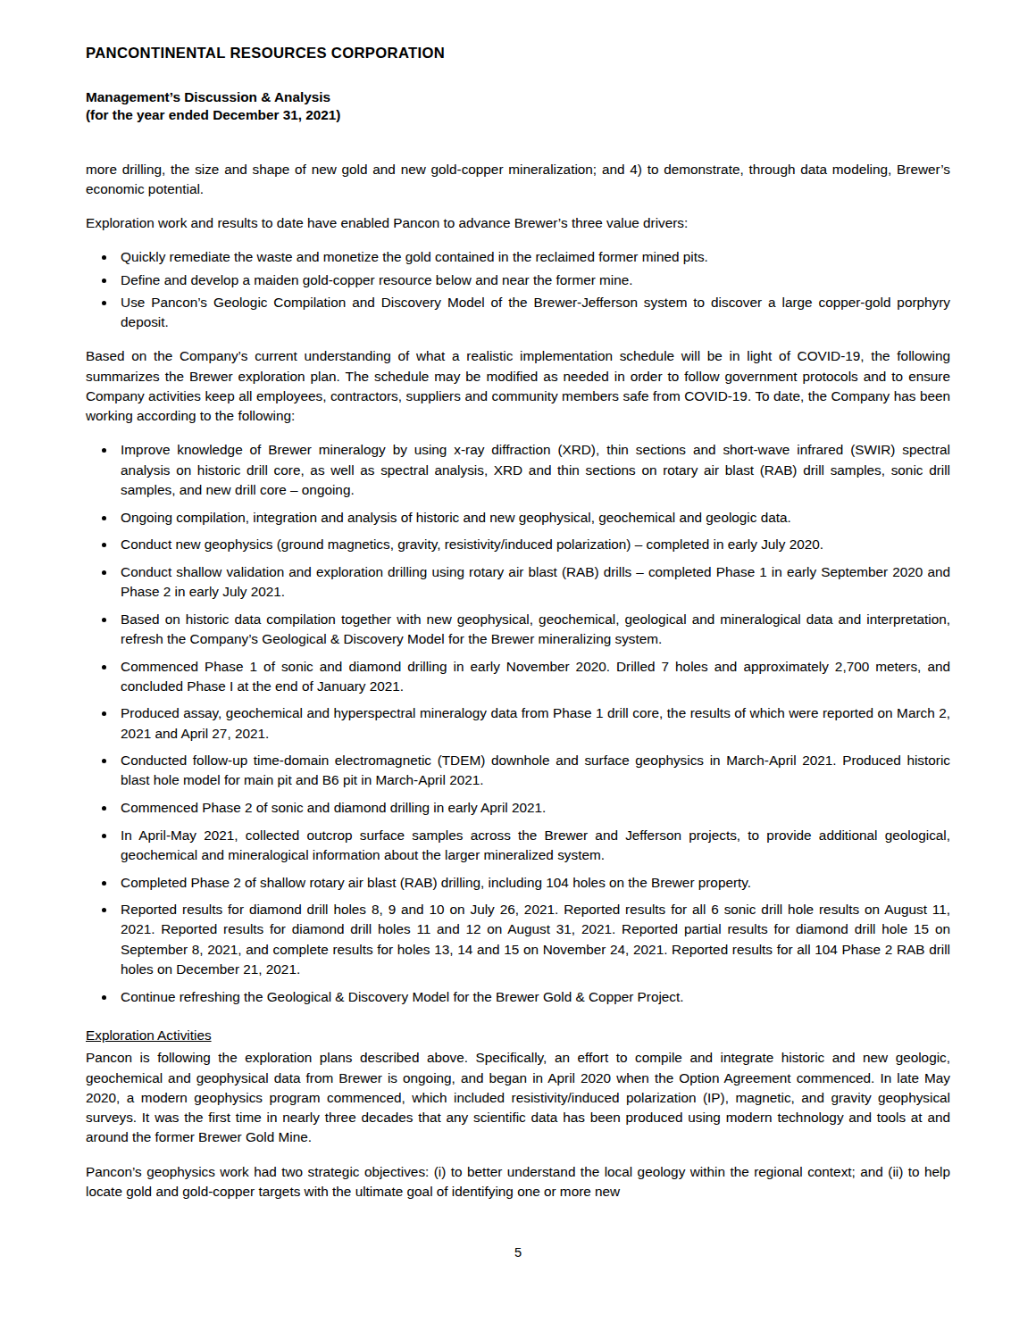Pancontinental Resources Corporation
Management’s Discussion & Analysis
(for the year ended December 31, 2021)
more drilling, the size and shape of new gold and new gold-copper mineralization; and 4) to demonstrate, through data modeling, Brewer’s economic potential.
Exploration work and results to date have enabled Pancon to advance Brewer’s three value drivers:
Quickly remediate the waste and monetize the gold contained in the reclaimed former mined pits.
Define and develop a maiden gold-copper resource below and near the former mine.
Use Pancon’s Geologic Compilation and Discovery Model of the Brewer-Jefferson system to discover a large copper-gold porphyry deposit.
Based on the Company’s current understanding of what a realistic implementation schedule will be in light of COVID-19, the following summarizes the Brewer exploration plan. The schedule may be modified as needed in order to follow government protocols and to ensure Company activities keep all employees, contractors, suppliers and community members safe from COVID-19. To date, the Company has been working according to the following:
Improve knowledge of Brewer mineralogy by using x-ray diffraction (XRD), thin sections and short-wave infrared (SWIR) spectral analysis on historic drill core, as well as spectral analysis, XRD and thin sections on rotary air blast (RAB) drill samples, sonic drill samples, and new drill core – ongoing.
Ongoing compilation, integration and analysis of historic and new geophysical, geochemical and geologic data.
Conduct new geophysics (ground magnetics, gravity, resistivity/induced polarization) – completed in early July 2020.
Conduct shallow validation and exploration drilling using rotary air blast (RAB) drills – completed Phase 1 in early September 2020 and Phase 2 in early July 2021.
Based on historic data compilation together with new geophysical, geochemical, geological and mineralogical data and interpretation, refresh the Company’s Geological & Discovery Model for the Brewer mineralizing system.
Commenced Phase 1 of sonic and diamond drilling in early November 2020. Drilled 7 holes and approximately 2,700 meters, and concluded Phase I at the end of January 2021.
Produced assay, geochemical and hyperspectral mineralogy data from Phase 1 drill core, the results of which were reported on March 2, 2021 and April 27, 2021.
Conducted follow-up time-domain electromagnetic (TDEM) downhole and surface geophysics in March-April 2021. Produced historic blast hole model for main pit and B6 pit in March-April 2021.
Commenced Phase 2 of sonic and diamond drilling in early April 2021.
In April-May 2021, collected outcrop surface samples across the Brewer and Jefferson projects, to provide additional geological, geochemical and mineralogical information about the larger mineralized system.
Completed Phase 2 of shallow rotary air blast (RAB) drilling, including 104 holes on the Brewer property.
Reported results for diamond drill holes 8, 9 and 10 on July 26, 2021. Reported results for all 6 sonic drill hole results on August 11, 2021. Reported results for diamond drill holes 11 and 12 on August 31, 2021. Reported partial results for diamond drill hole 15 on September 8, 2021, and complete results for holes 13, 14 and 15 on November 24, 2021. Reported results for all 104 Phase 2 RAB drill holes on December 21, 2021.
Continue refreshing the Geological & Discovery Model for the Brewer Gold & Copper Project.
Exploration Activities
Pancon is following the exploration plans described above. Specifically, an effort to compile and integrate historic and new geologic, geochemical and geophysical data from Brewer is ongoing, and began in April 2020 when the Option Agreement commenced. In late May 2020, a modern geophysics program commenced, which included resistivity/induced polarization (IP), magnetic, and gravity geophysical surveys. It was the first time in nearly three decades that any scientific data has been produced using modern technology and tools at and around the former Brewer Gold Mine.
Pancon’s geophysics work had two strategic objectives: (i) to better understand the local geology within the regional context; and (ii) to help locate gold and gold-copper targets with the ultimate goal of identifying one or more new
5